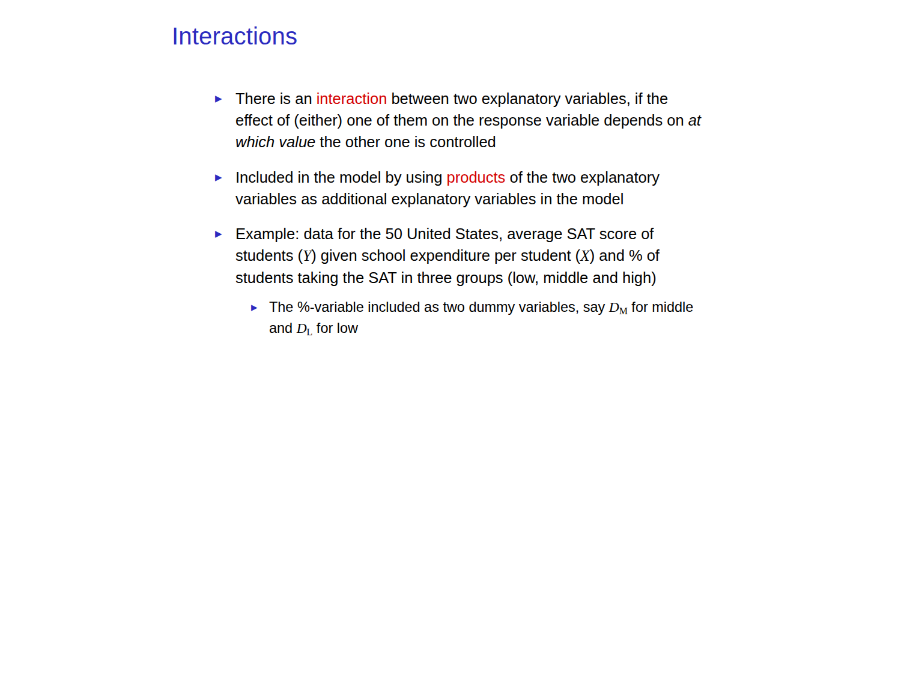Interactions
There is an interaction between two explanatory variables, if the effect of (either) one of them on the response variable depends on at which value the other one is controlled
Included in the model by using products of the two explanatory variables as additional explanatory variables in the model
Example: data for the 50 United States, average SAT score of students (Y) given school expenditure per student (X) and % of students taking the SAT in three groups (low, middle and high)
The %-variable included as two dummy variables, say DM for middle and DL for low